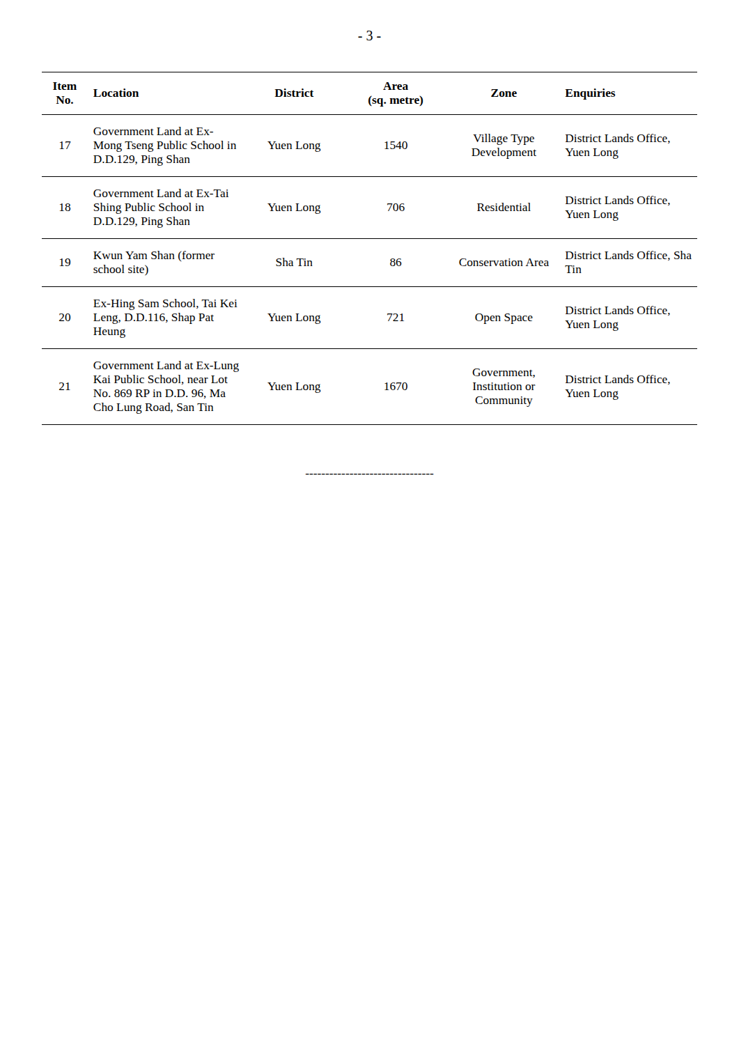- 3 -
| Item No. | Location | District | Area (sq. metre) | Zone | Enquiries |
| --- | --- | --- | --- | --- | --- |
| 17 | Government Land at Ex-Mong Tseng Public School in D.D.129, Ping Shan | Yuen Long | 1540 | Village Type Development | District Lands Office, Yuen Long |
| 18 | Government Land at Ex-Tai Shing Public School in D.D.129, Ping Shan | Yuen Long | 706 | Residential | District Lands Office, Yuen Long |
| 19 | Kwun Yam Shan (former school site) | Sha Tin | 86 | Conservation Area | District Lands Office, Sha Tin |
| 20 | Ex-Hing Sam School, Tai Kei Leng, D.D.116, Shap Pat Heung | Yuen Long | 721 | Open Space | District Lands Office, Yuen Long |
| 21 | Government Land at Ex-Lung Kai Public School, near Lot No. 869 RP in D.D. 96, Ma Cho Lung Road, San Tin | Yuen Long | 1670 | Government, Institution or Community | District Lands Office, Yuen Long |
--------------------------------